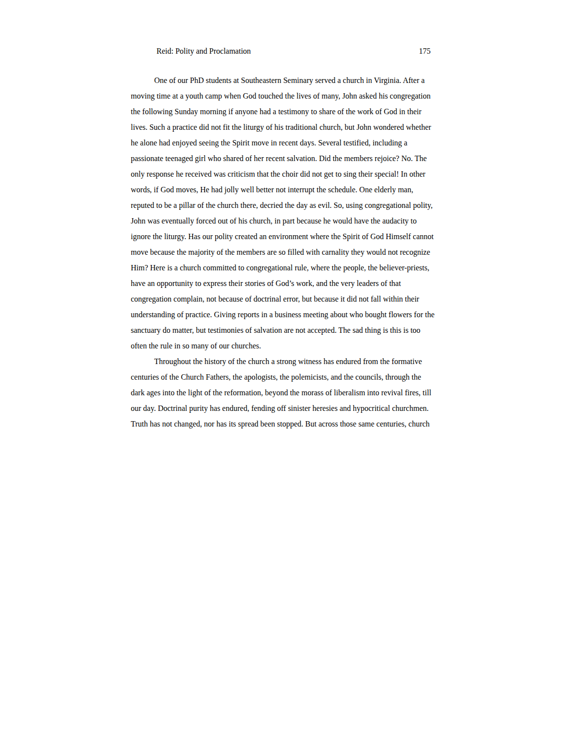Reid: Polity and Proclamation 175
One of our PhD students at Southeastern Seminary served a church in Virginia. After a moving time at a youth camp when God touched the lives of many, John asked his congregation the following Sunday morning if anyone had a testimony to share of the work of God in their lives. Such a practice did not fit the liturgy of his traditional church, but John wondered whether he alone had enjoyed seeing the Spirit move in recent days. Several testified, including a passionate teenaged girl who shared of her recent salvation. Did the members rejoice? No. The only response he received was criticism that the choir did not get to sing their special! In other words, if God moves, He had jolly well better not interrupt the schedule. One elderly man, reputed to be a pillar of the church there, decried the day as evil. So, using congregational polity, John was eventually forced out of his church, in part because he would have the audacity to ignore the liturgy. Has our polity created an environment where the Spirit of God Himself cannot move because the majority of the members are so filled with carnality they would not recognize Him? Here is a church committed to congregational rule, where the people, the believer-priests, have an opportunity to express their stories of God’s work, and the very leaders of that congregation complain, not because of doctrinal error, but because it did not fall within their understanding of practice. Giving reports in a business meeting about who bought flowers for the sanctuary do matter, but testimonies of salvation are not accepted. The sad thing is this is too often the rule in so many of our churches.
Throughout the history of the church a strong witness has endured from the formative centuries of the Church Fathers, the apologists, the polemicists, and the councils, through the dark ages into the light of the reformation, beyond the morass of liberalism into revival fires, till our day. Doctrinal purity has endured, fending off sinister heresies and hypocritical churchmen. Truth has not changed, nor has its spread been stopped. But across those same centuries, church